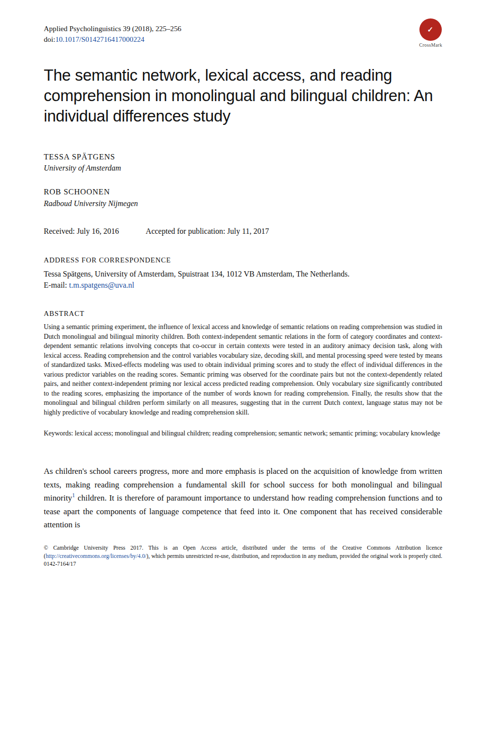✓
CrossMark
Applied Psycholinguistics 39 (2018), 225–256
doi:10.1017/S0142716417000224
The semantic network, lexical access, and reading comprehension in monolingual and bilingual children: An individual differences study
TESSA SPÄTGENS
University of Amsterdam
ROB SCHOONEN
Radboud University Nijmegen
Received: July 16, 2016 Accepted for publication: July 11, 2017
ADDRESS FOR CORRESPONDENCE
Tessa Spätgens, University of Amsterdam, Spuistraat 134, 1012 VB Amsterdam, The Netherlands.
E-mail: t.m.spatgens@uva.nl
ABSTRACT
Using a semantic priming experiment, the influence of lexical access and knowledge of semantic relations on reading comprehension was studied in Dutch monolingual and bilingual minority children. Both context-independent semantic relations in the form of category coordinates and context-dependent semantic relations involving concepts that co-occur in certain contexts were tested in an auditory animacy decision task, along with lexical access. Reading comprehension and the control variables vocabulary size, decoding skill, and mental processing speed were tested by means of standardized tasks. Mixed-effects modeling was used to obtain individual priming scores and to study the effect of individual differences in the various predictor variables on the reading scores. Semantic priming was observed for the coordinate pairs but not the context-dependently related pairs, and neither context-independent priming nor lexical access predicted reading comprehension. Only vocabulary size significantly contributed to the reading scores, emphasizing the importance of the number of words known for reading comprehension. Finally, the results show that the monolingual and bilingual children perform similarly on all measures, suggesting that in the current Dutch context, language status may not be highly predictive of vocabulary knowledge and reading comprehension skill.
Keywords: lexical access; monolingual and bilingual children; reading comprehension; semantic network; semantic priming; vocabulary knowledge
As children's school careers progress, more and more emphasis is placed on the acquisition of knowledge from written texts, making reading comprehension a fundamental skill for school success for both monolingual and bilingual minority1 children. It is therefore of paramount importance to understand how reading comprehension functions and to tease apart the components of language competence that feed into it. One component that has received considerable attention is
© Cambridge University Press 2017. This is an Open Access article, distributed under the terms of the Creative Commons Attribution licence (http://creativecommons.org/licenses/by/4.0/), which permits unrestricted re-use, distribution, and reproduction in any medium, provided the original work is properly cited. 0142-7164/17